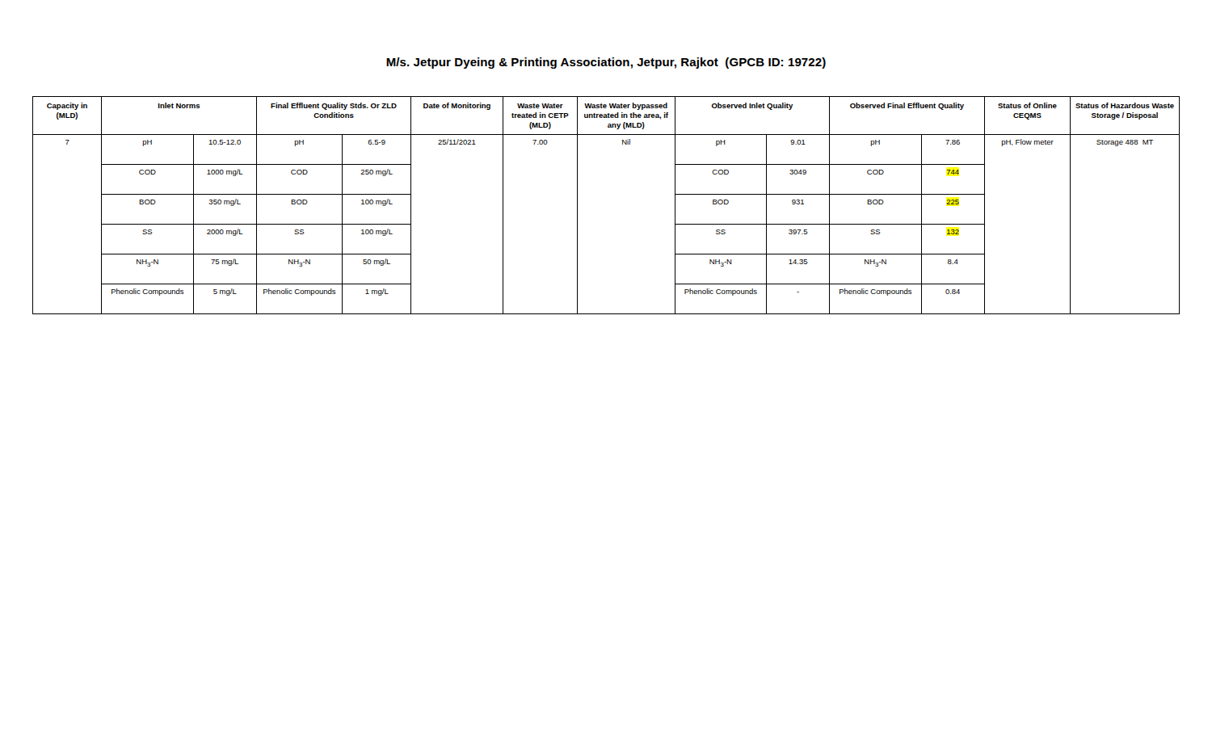M/s. Jetpur Dyeing & Printing Association, Jetpur, Rajkot (GPCB ID: 19722)
| Capacity in (MLD) | Inlet Norms | Final Effluent Quality Stds. Or ZLD Conditions | Date of Monitoring | Waste Water treated in CETP (MLD) | Waste Water bypassed untreated in the area, if any (MLD) | Observed Inlet Quality | Observed Final Effluent Quality | Status of Online CEQMS | Status of Hazardous Waste Storage / Disposal |
| --- | --- | --- | --- | --- | --- | --- | --- | --- | --- |
| 7 | pH | 10.5-12.0 | pH | 6.5-9 | 25/11/2021 | 7.00 | Nil | pH | 9.01 | pH | 7.86 | pH, Flow meter | Storage 488 MT |
| COD | 1000 mg/L | COD | 250 mg/L | COD | 3049 | COD | 744 |
| BOD | 350 mg/L | BOD | 100 mg/L | BOD | 931 | BOD | 225 |
| SS | 2000 mg/L | SS | 100 mg/L | SS | 397.5 | SS | 132 |
| NH 3 -N | 75 mg/L | NH 3 -N | 50 mg/L | NH 3 -N | 14.35 | NH 3 -N | 8.4 |
| Phenolic Compounds | 5 mg/L | Phenolic Compounds | 1 mg/L | Phenolic Compounds | - | Phenolic Compounds | 0.84 |